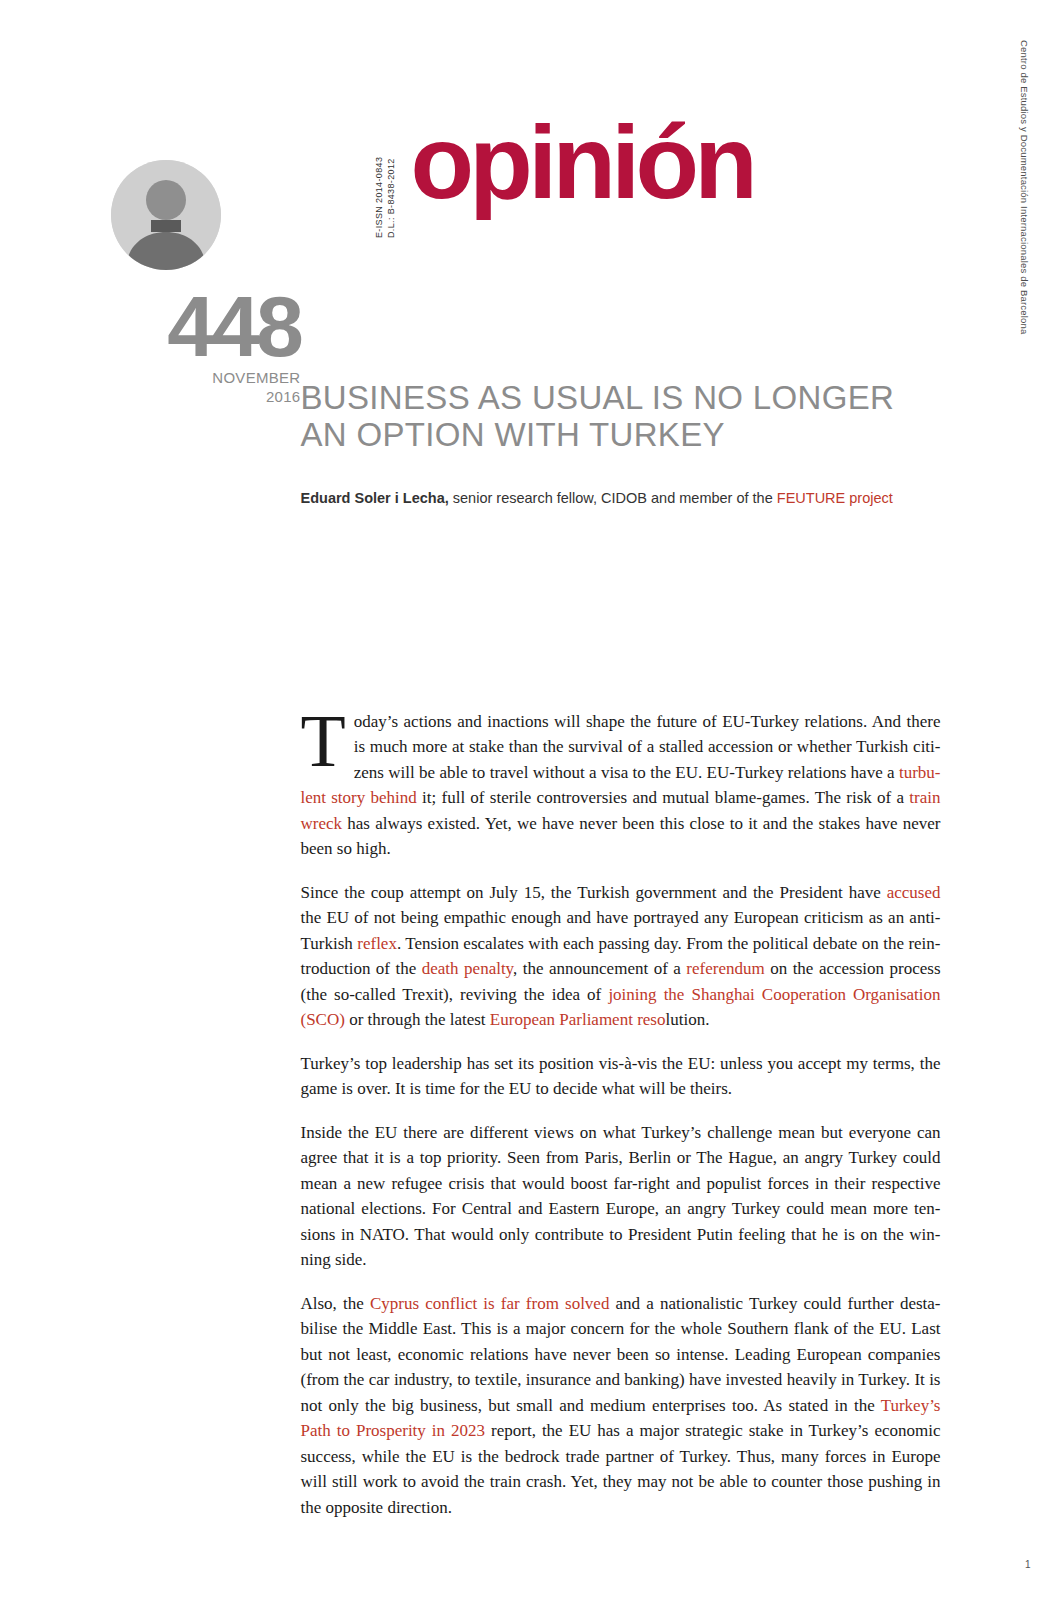Centro de Estudios y Documentación Internacionales de Barcelona
E-ISSN 2014-0843 D.L.: B-8438-2012
opinión
448 NOVEMBER
2016
Business as usual is no longer an option with Turkey
Eduard Soler i Lecha, senior research fellow, CIDOB and member of the FEUTURE project
Today’s actions and inactions will shape the future of EU-Turkey relations. And there is much more at stake than the survival of a stalled accession or whether Turkish citizens will be able to travel without a visa to the EU. EU-Turkey relations have a turbulent story behind it; full of sterile controversies and mutual blame-games. The risk of a train wreck has always existed. Yet, we have never been this close to it and the stakes have never been so high.
Since the coup attempt on July 15, the Turkish government and the President have accused the EU of not being empathic enough and have portrayed any European criticism as an anti-Turkish reflex. Tension escalates with each passing day. From the political debate on the reintroduction of the death penalty, the announcement of a referendum on the accession process (the so-called Trexit), reviving the idea of joining the Shanghai Cooperation Organisation (SCO) or through the latest European Parliament resolution.
Turkey’s top leadership has set its position vis-à-vis the EU: unless you accept my terms, the game is over. It is time for the EU to decide what will be theirs.
Inside the EU there are different views on what Turkey’s challenge mean but everyone can agree that it is a top priority. Seen from Paris, Berlin or The Hague, an angry Turkey could mean a new refugee crisis that would boost far-right and populist forces in their respective national elections. For Central and Eastern Europe, an angry Turkey could mean more tensions in NATO. That would only contribute to President Putin feeling that he is on the winning side.
Also, the Cyprus conflict is far from solved and a nationalistic Turkey could further destabilise the Middle East. This is a major concern for the whole Southern flank of the EU. Last but not least, economic relations have never been so intense. Leading European companies (from the car industry, to textile, insurance and banking) have invested heavily in Turkey. It is not only the big business, but small and medium enterprises too. As stated in the Turkey’s Path to Prosperity in 2023 report, the EU has a major strategic stake in Turkey’s economic success, while the EU is the bedrock trade partner of Turkey. Thus, many forces in Europe will still work to avoid the train crash. Yet, they may not be able to counter those pushing in the opposite direction.
1